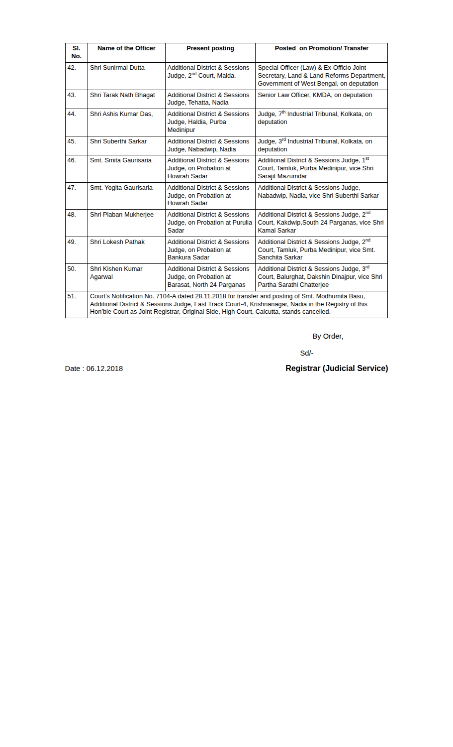| Sl. No. | Name of the Officer | Present posting | Posted on Promotion/ Transfer |
| --- | --- | --- | --- |
| 42. | Shri Sunirmal Dutta | Additional District & Sessions Judge, 2 nd Court, Malda. | Special Officer (Law) & Ex-Officio Joint Secretary, Land & Land Reforms Department, Government of West Bengal, on deputation |
| 43. | Shri Tarak Nath Bhagat | Additional District & Sessions Judge, Tehatta, Nadia | Senior Law Officer, KMDA, on deputation |
| 44. | Shri Ashis Kumar Das, | Additional District & Sessions Judge, Haldia, Purba Medinipur | Judge, 7 th Industrial Tribunal, Kolkata, on deputation |
| 45. | Shri Suberthi Sarkar | Additional District & Sessions Judge, Nabadwip, Nadia | Judge, 3 rd Industrial Tribunal, Kolkata, on deputation |
| 46. | Smt. Smita Gaurisaria | Additional District & Sessions Judge, on Probation at Howrah Sadar | Additional District & Sessions Judge, 1 st Court, Tamluk, Purba Medinipur, vice Shri Sarajit Mazumdar |
| 47. | Smt. Yogita Gaurisaria | Additional District & Sessions Judge, on Probation at Howrah Sadar | Additional District & Sessions Judge, Nabadwip, Nadia, vice Shri Suberthi Sarkar |
| 48. | Shri Plaban Mukherjee | Additional District & Sessions Judge, on Probation at Purulia Sadar | Additional District & Sessions Judge, 2 nd Court, Kakdwip,South 24 Parganas, vice Shri Kamal Sarkar |
| 49. | Shri Lokesh Pathak | Additional District & Sessions Judge, on Probation at Bankura Sadar | Additional District & Sessions Judge, 2 nd Court, Tamluk, Purba Medinipur, vice Smt. Sanchita Sarkar |
| 50. | Shri Kishen Kumar Agarwal | Additional District & Sessions Judge, on Probation at Barasat, North 24 Parganas | Additional District & Sessions Judge, 3 rd Court, Balurghat, Dakshin Dinajpur, vice Shri Partha Sarathi Chatterjee |
| 51. | Court’s Notification No. 7104-A dated 28.11.2018 for transfer and posting of Smt. Modhumita Basu, Additional District & Sessions Judge, Fast Track Court-4, Krishnanagar, Nadia in the Registry of this Hon’ble Court as Joint Registrar, Original Side, High Court, Calcutta, stands cancelled. |
By Order,
Sd/-
Date : 06.12.2018
Registrar (Judicial Service)